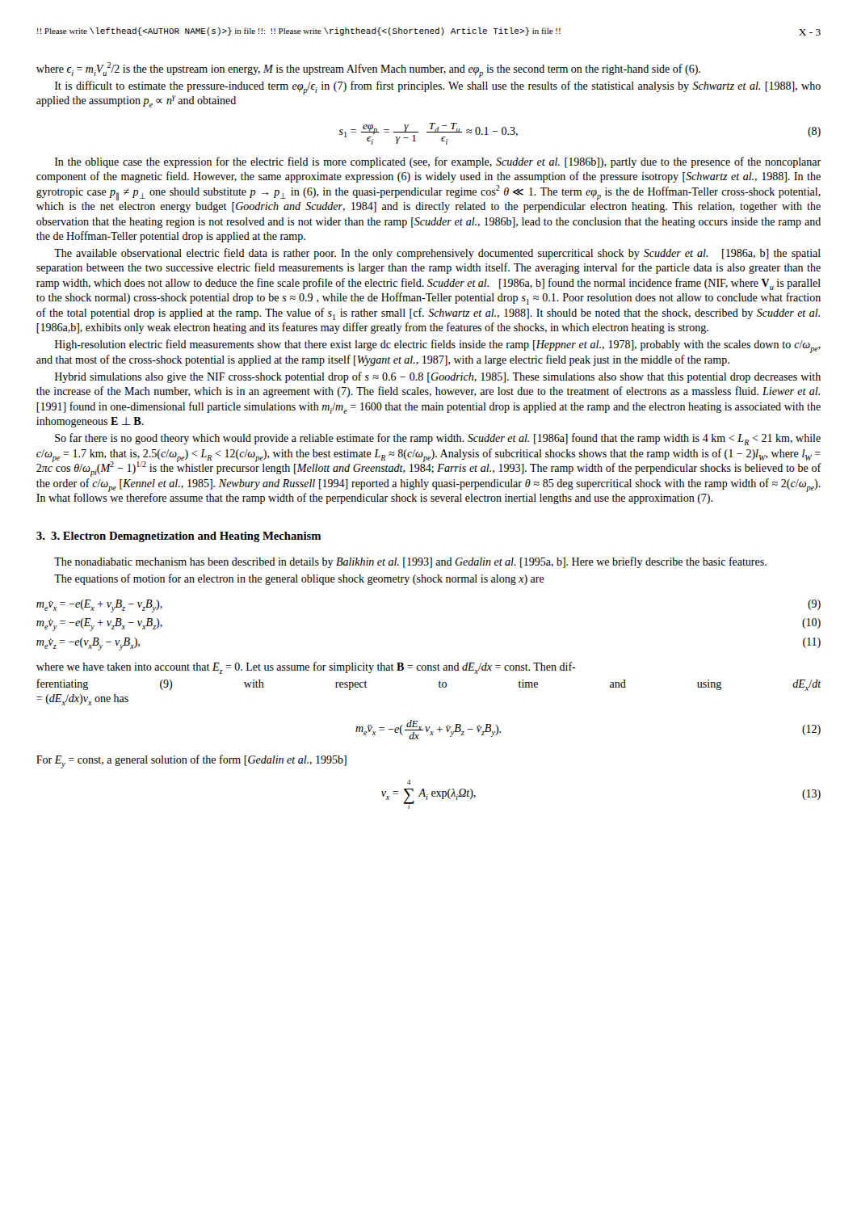X - 3 !! Please write \lefthead{<AUTHOR NAME(s)>} in file !!: !! Please write \righthead{<(Shortened) Article Title>} in file !!
where ϵi = miVu2/2 is the the upstream ion energy, M is the upstream Alfven Mach number, and eφp is the second term on the right-hand side of (6).
It is difficult to estimate the pressure-induced term eφp/ϵi in (7) from first principles. We shall use the results of the statistical analysis by Schwartz et al. [1988], who applied the assumption pe ∝ nγ and obtained
s1 = eφp ϵi = γγ − 1 Td − Tu ϵi ≈ 0.1 − 0.3, (8)
In the oblique case the expression for the electric field is more complicated (see, for example, Scudder et al. [1986b]), partly due to the presence of the noncoplanar component of the magnetic field. However, the same approximate expression (6) is widely used in the assumption of the pressure isotropy [Schwartz et al., 1988]. In the gyrotropic case p∥ ≠ p⊥ one should substitute p → p⊥ in (6), in the quasi-perpendicular regime cos2 θ ≪ 1. The term eφp is the de Hoffman-Teller cross-shock potential, which is the net electron energy budget [Goodrich and Scudder, 1984] and is directly related to the perpendicular electron heating. This relation, together with the observation that the heating region is not resolved and is not wider than the ramp [Scudder et al., 1986b], lead to the conclusion that the heating occurs inside the ramp and the de Hoffman-Teller potential drop is applied at the ramp.
The available observational electric field data is rather poor. In the only comprehensively documented supercritical shock by Scudder et al. [1986a, b] the spatial separation between the two successive electric field measurements is larger than the ramp width itself. The averaging interval for the particle data is also greater than the ramp width, which does not allow to deduce the fine scale profile of the electric field. Scudder et al. [1986a, b] found the normal incidence frame (NIF, where Vu is parallel to the shock normal) cross-shock potential drop to be s ≈ 0.9 , while the de Hoffman-Teller potential drop s1 ≈ 0.1. Poor resolution does not allow to conclude what fraction of the total potential drop is applied at the ramp. The value of s1 is rather small [cf. Schwartz et al., 1988]. It should be noted that the shock, described by Scudder et al. [1986a,b], exhibits only weak electron heating and its features may differ greatly from the features of the shocks, in which electron heating is strong.
High-resolution electric field measurements show that there exist large dc electric fields inside the ramp [Heppner et al., 1978], probably with the scales down to c/ωpe, and that most of the cross-shock potential is applied at the ramp itself [Wygant et al., 1987], with a large electric field peak just in the middle of the ramp.
Hybrid simulations also give the NIF cross-shock potential drop of s ≈ 0.6 − 0.8 [Goodrich, 1985]. These simulations also show that this potential drop decreases with the increase of the Mach number, which is in an agreement with (7). The field scales, however, are lost due to the treatment of electrons as a massless fluid. Liewer et al. [1991] found in one-dimensional full particle simulations with mi/me = 1600 that the main potential drop is applied at the ramp and the electron heating is associated with the inhomogeneous E ⊥ B.
So far there is no good theory which would provide a reliable estimate for the ramp width. Scudder et al. [1986a] found that the ramp width is 4 km < LR < 21 km, while c/ωpe = 1.7 km, that is, 2.5(c/ωpe) < LR < 12(c/ωpe), with the best estimate LR ≈ 8(c/ωpe). Analysis of subcritical shocks shows that the ramp width is of (1 − 2)lW, where lW = 2πc cos θ/ωpi(M2 − 1)1/2 is the whistler precursor length [Mellott and Greenstadt, 1984; Farris et al., 1993]. The ramp width of the perpendicular shocks is believed to be of the order of c/ωpe [Kennel et al., 1985]. Newbury and Russell [1994] reported a highly quasi-perpendicular θ ≈ 85 deg supercritical shock with the ramp width of ≈ 2(c/ωpe). In what follows we therefore assume that the ramp width of the perpendicular shock is several electron inertial lengths and use the approximation (7).
3. 3. Electron Demagnetization and Heating Mechanism
The nonadiabatic mechanism has been described in details by Balikhin et al. [1993] and Gedalin et al. [1995a, b]. Here we briefly describe the basic features.
The equations of motion for an electron in the general oblique shock geometry (shock normal is along x) are
mev̇x = −e(Ex + vyBz − vzBy),(9)
mev̇y = −e(Ey + vzBx − vxBz),(10)
mev̇z = −e(vxBy − vyBx),(11)
where we have taken into account that Ez = 0. Let us assume for simplicity that B = const and dEx/dx = const. Then dif-
ferentiating(9) with respect to time and using dEx/dt
= (dEx/dx)vx one has
mev̈x = −e(dEx dx vx + v̇yBz − v̇zBy). (12)
For Ey = const, a general solution of the form [Gedalin et al., 1995b]
vx = 4∑i Ai exp(λiΩt), (13)